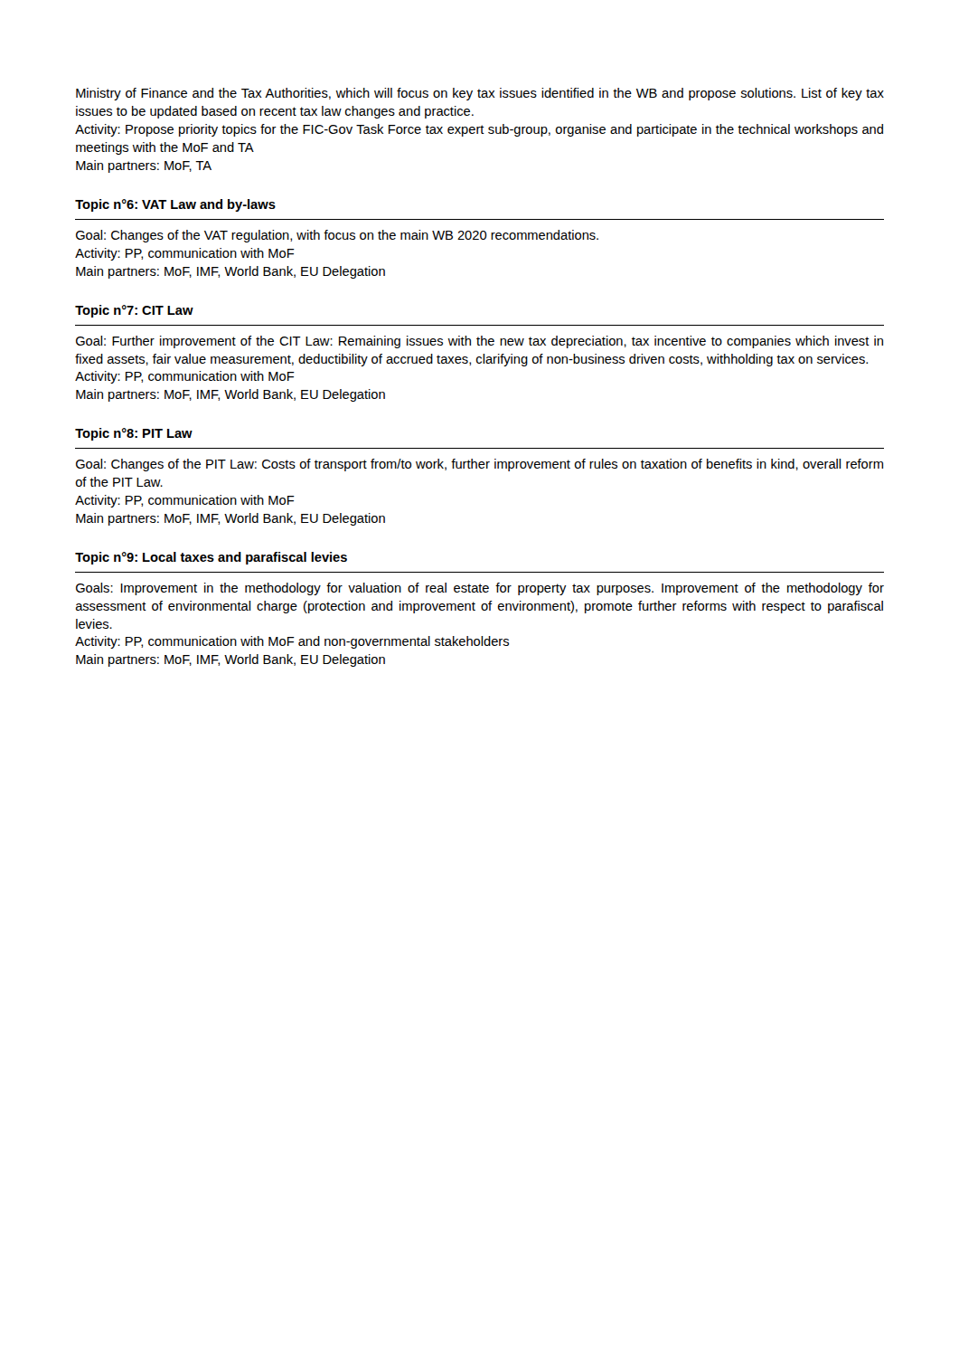Ministry of Finance and the Tax Authorities, which will focus on key tax issues identified in the WB and propose solutions. List of key tax issues to be updated based on recent tax law changes and practice.
Activity: Propose priority topics for the FIC-Gov Task Force tax expert sub-group, organise and participate in the technical workshops and meetings with the MoF and TA
Main partners: MoF, TA
Topic n°6: VAT Law and by-laws
Goal: Changes of the VAT regulation, with focus on the main WB 2020 recommendations.
Activity: PP, communication with MoF
Main partners: MoF, IMF, World Bank, EU Delegation
Topic n°7: CIT Law
Goal: Further improvement of the CIT Law: Remaining issues with the new tax depreciation, tax incentive to companies which invest in fixed assets, fair value measurement, deductibility of accrued taxes, clarifying of non-business driven costs, withholding tax on services.
Activity: PP, communication with MoF
Main partners: MoF, IMF, World Bank, EU Delegation
Topic n°8: PIT Law
Goal: Changes of the PIT Law: Costs of transport from/to work, further improvement of rules on taxation of benefits in kind, overall reform of the PIT Law.
Activity: PP, communication with MoF
Main partners: MoF, IMF, World Bank, EU Delegation
Topic n°9: Local taxes and parafiscal levies
Goals: Improvement in the methodology for valuation of real estate for property tax purposes. Improvement of the methodology for assessment of environmental charge (protection and improvement of environment), promote further reforms with respect to parafiscal levies.
Activity: PP, communication with MoF and non-governmental stakeholders
Main partners: MoF, IMF, World Bank, EU Delegation